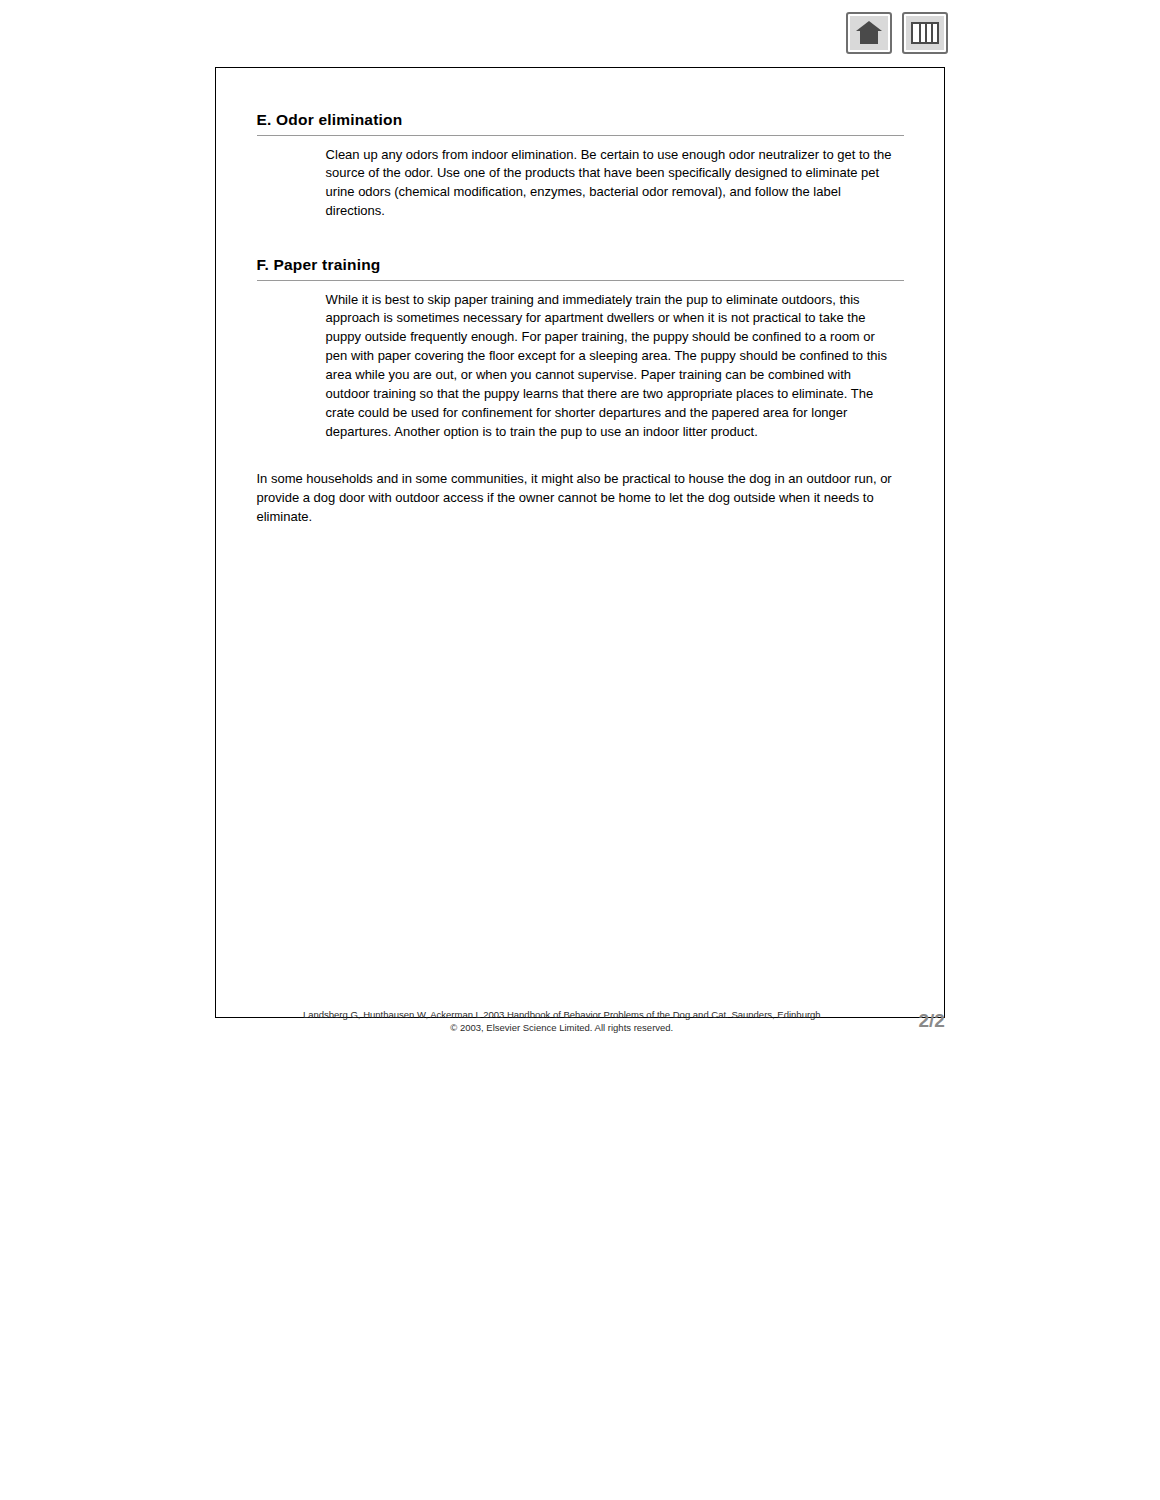E. Odor elimination
Clean up any odors from indoor elimination. Be certain to use enough odor neutralizer to get to the source of the odor. Use one of the products that have been specifically designed to eliminate pet urine odors (chemical modification, enzymes, bacterial odor removal), and follow the label directions.
F. Paper training
While it is best to skip paper training and immediately train the pup to eliminate outdoors, this approach is sometimes necessary for apartment dwellers or when it is not practical to take the puppy outside frequently enough. For paper training, the puppy should be confined to a room or pen with paper covering the floor except for a sleeping area. The puppy should be confined to this area while you are out, or when you cannot supervise. Paper training can be combined with outdoor training so that the puppy learns that there are two appropriate places to eliminate. The crate could be used for confinement for shorter departures and the papered area for longer departures. Another option is to train the pup to use an indoor litter product.
In some households and in some communities, it might also be practical to house the dog in an outdoor run, or provide a dog door with outdoor access if the owner cannot be home to let the dog outside when it needs to eliminate.
Landsberg G, Hunthausen W, Ackerman L 2003 Handbook of Behavior Problems of the Dog and Cat. Saunders, Edinburgh
© 2003, Elsevier Science Limited. All rights reserved.
2/2